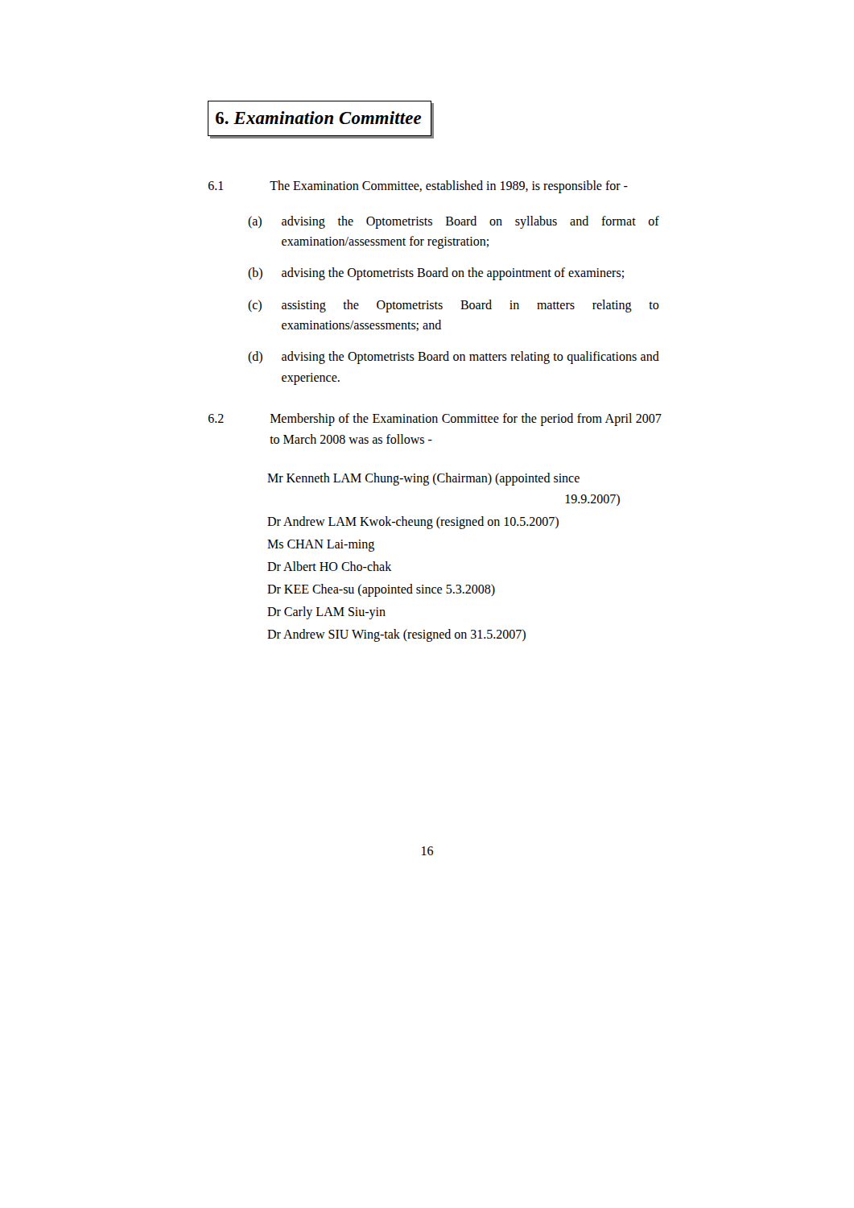6. Examination Committee
6.1
The Examination Committee, established in 1989, is responsible for -
(a) advising the Optometrists Board on syllabus and format of examination/assessment for registration;
(b) advising the Optometrists Board on the appointment of examiners;
(c) assisting the Optometrists Board in matters relating to examinations/assessments; and
(d) advising the Optometrists Board on matters relating to qualifications and experience.
6.2
Membership of the Examination Committee for the period from April 2007 to March 2008 was as follows -
Mr Kenneth LAM Chung-wing (Chairman) (appointed since
19.9.2007)
Dr Andrew LAM Kwok-cheung (resigned on 10.5.2007)
Ms CHAN Lai-ming
Dr Albert HO Cho-chak
Dr KEE Chea-su (appointed since 5.3.2008)
Dr Carly LAM Siu-yin
Dr Andrew SIU Wing-tak (resigned on 31.5.2007)
16